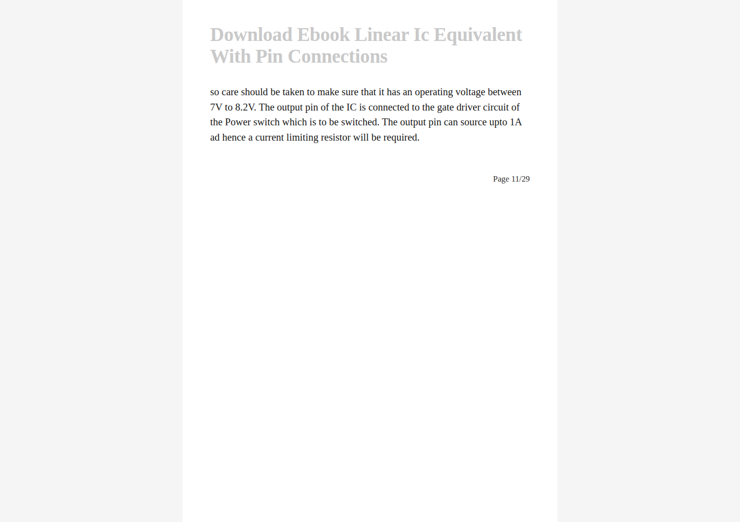Download Ebook Linear Ic Equivalent With Pin Connections
so care should be taken to make sure that it has an operating voltage between 7V to 8.2V. The output pin of the IC is connected to the gate driver circuit of the Power switch which is to be switched. The output pin can source upto 1A ad hence a current limiting resistor will be required.
Page 11/29